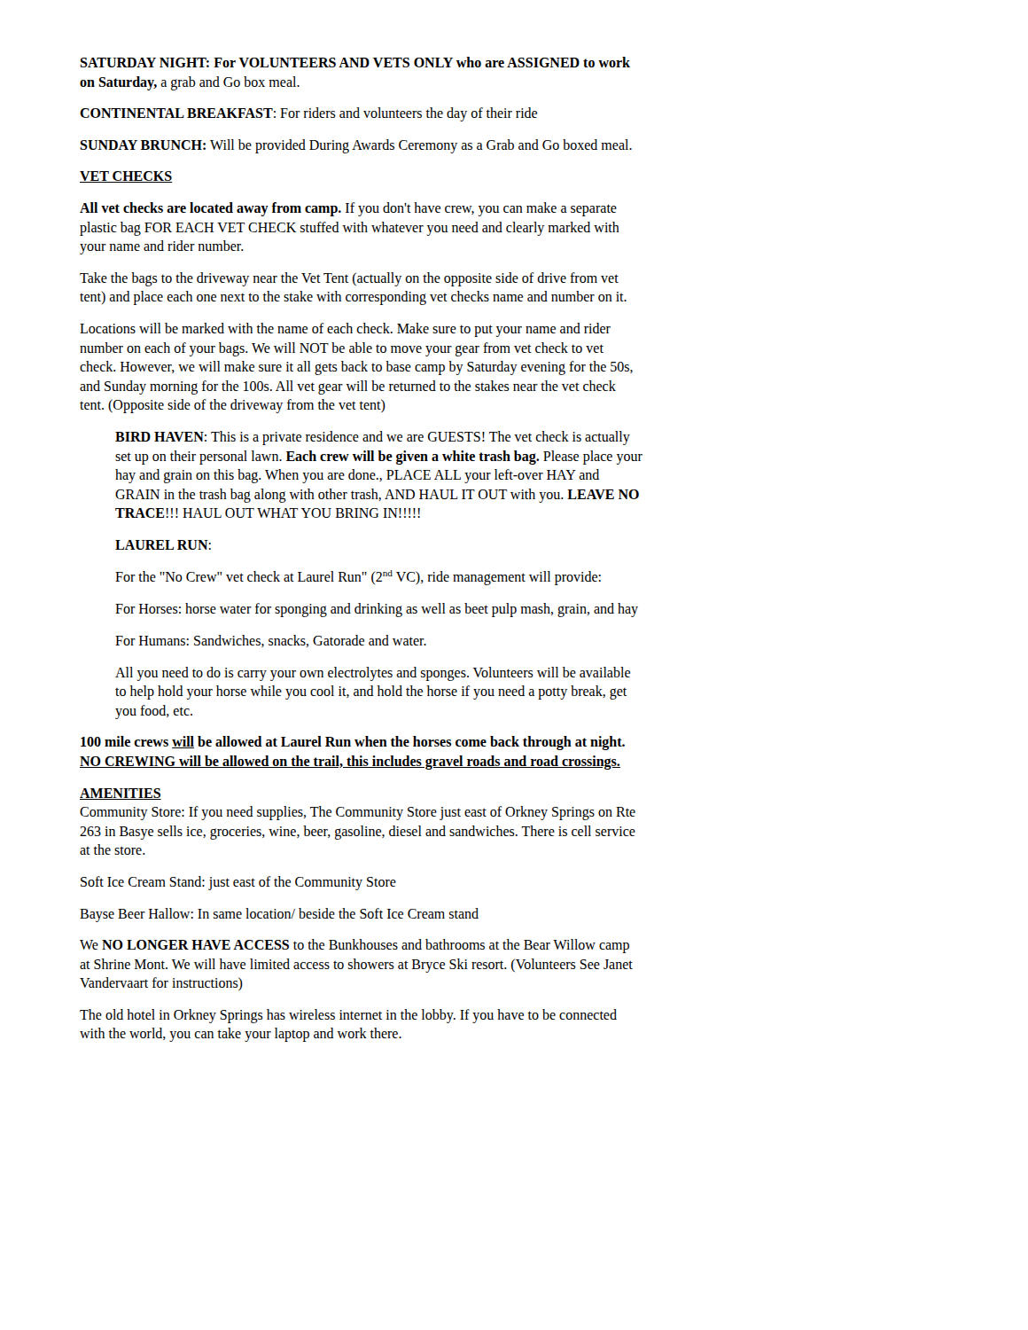SATURDAY NIGHT: For VOLUNTEERS AND VETS ONLY who are ASSIGNED to work on Saturday, a grab and Go box meal.
CONTINENTAL BREAKFAST: For riders and volunteers the day of their ride
SUNDAY BRUNCH: Will be provided During Awards Ceremony as a Grab and Go boxed meal.
VET CHECKS
All vet checks are located away from camp. If you don't have crew, you can make a separate plastic bag FOR EACH VET CHECK stuffed with whatever you need and clearly marked with your name and rider number.
Take the bags to the driveway near the Vet Tent (actually on the opposite side of drive from vet tent) and place each one next to the stake with corresponding vet checks name and number on it.
Locations will be marked with the name of each check. Make sure to put your name and rider number on each of your bags. We will NOT be able to move your gear from vet check to vet check. However, we will make sure it all gets back to base camp by Saturday evening for the 50s, and Sunday morning for the 100s. All vet gear will be returned to the stakes near the vet check tent. (Opposite side of the driveway from the vet tent)
BIRD HAVEN: This is a private residence and we are GUESTS! The vet check is actually set up on their personal lawn. Each crew will be given a white trash bag. Please place your hay and grain on this bag. When you are done., PLACE ALL your left-over HAY and GRAIN in the trash bag along with other trash, AND HAUL IT OUT with you. LEAVE NO TRACE!!! HAUL OUT WHAT YOU BRING IN!!!!!
LAUREL RUN:
For the "No Crew" vet check at Laurel Run" (2nd VC), ride management will provide:
For Horses: horse water for sponging and drinking as well as beet pulp mash, grain, and hay
For Humans: Sandwiches, snacks, Gatorade and water.
All you need to do is carry your own electrolytes and sponges. Volunteers will be available to help hold your horse while you cool it, and hold the horse if you need a potty break, get you food, etc.
100 mile crews will be allowed at Laurel Run when the horses come back through at night. NO CREWING will be allowed on the trail, this includes gravel roads and road crossings.
AMENITIES
Community Store: If you need supplies, The Community Store just east of Orkney Springs on Rte 263 in Basye sells ice, groceries, wine, beer, gasoline, diesel and sandwiches. There is cell service at the store.
Soft Ice Cream Stand: just east of the Community Store
Bayse Beer Hallow: In same location/ beside the Soft Ice Cream stand
We NO LONGER HAVE ACCESS to the Bunkhouses and bathrooms at the Bear Willow camp at Shrine Mont. We will have limited access to showers at Bryce Ski resort. (Volunteers See Janet Vandervaart for instructions)
The old hotel in Orkney Springs has wireless internet in the lobby. If you have to be connected with the world, you can take your laptop and work there.